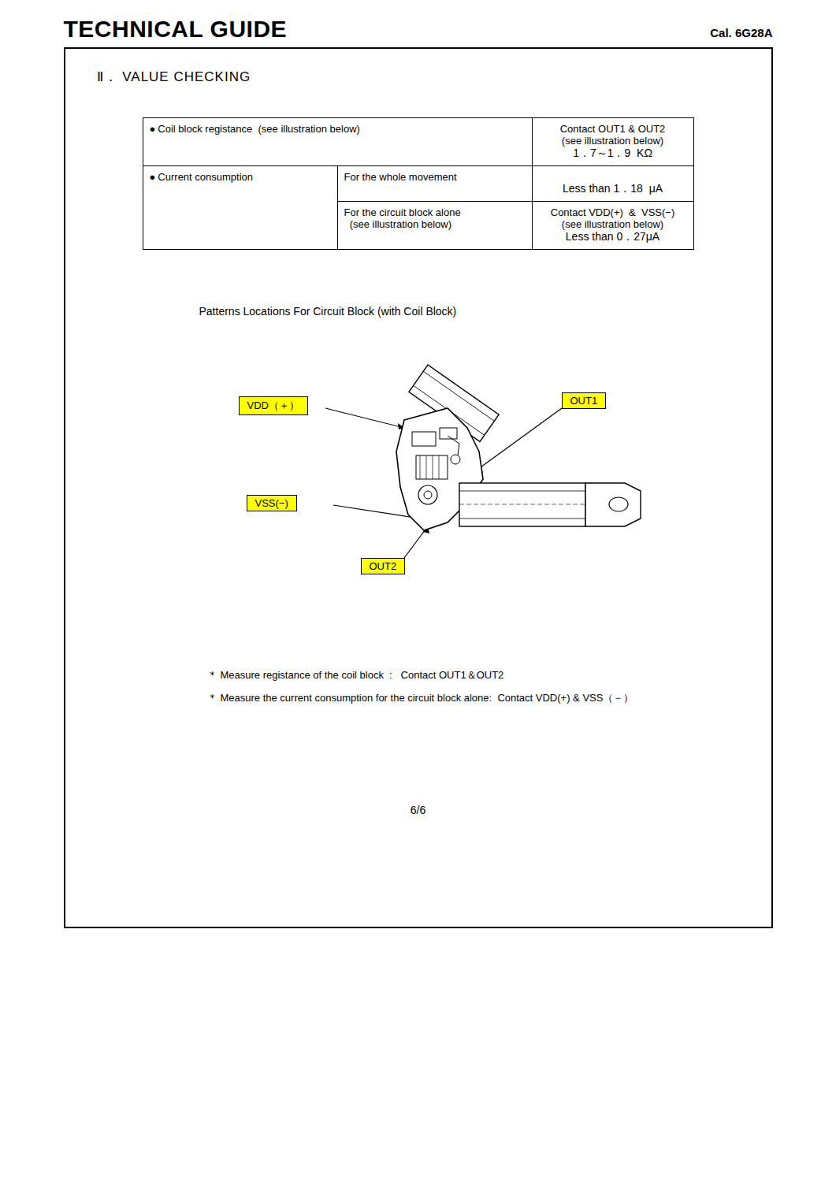TECHNICAL GUIDE
Cal. 6G28A
Ⅱ． VALUE CHECKING
| Coil block registance (see illustration below) | Contact OUT1 & OUT2 (see illustration below) 1．7～1．9 KΩ |
| Current consumption | For the whole movement | Less than 1．18 μA |
| For the circuit block alone (see illustration below) | Contact VDD(+) & VSS(−) (see illustration below) Less than 0．27μA |
Patterns Locations For Circuit Block (with Coil Block)
VDD（＋）
VSS(−)
OUT1
OUT2
Measure registance of the coil block : Contact OUT1＆OUT2
Measure the current consumption for the circuit block alone: Contact VDD(+) & VSS（－）
6/6